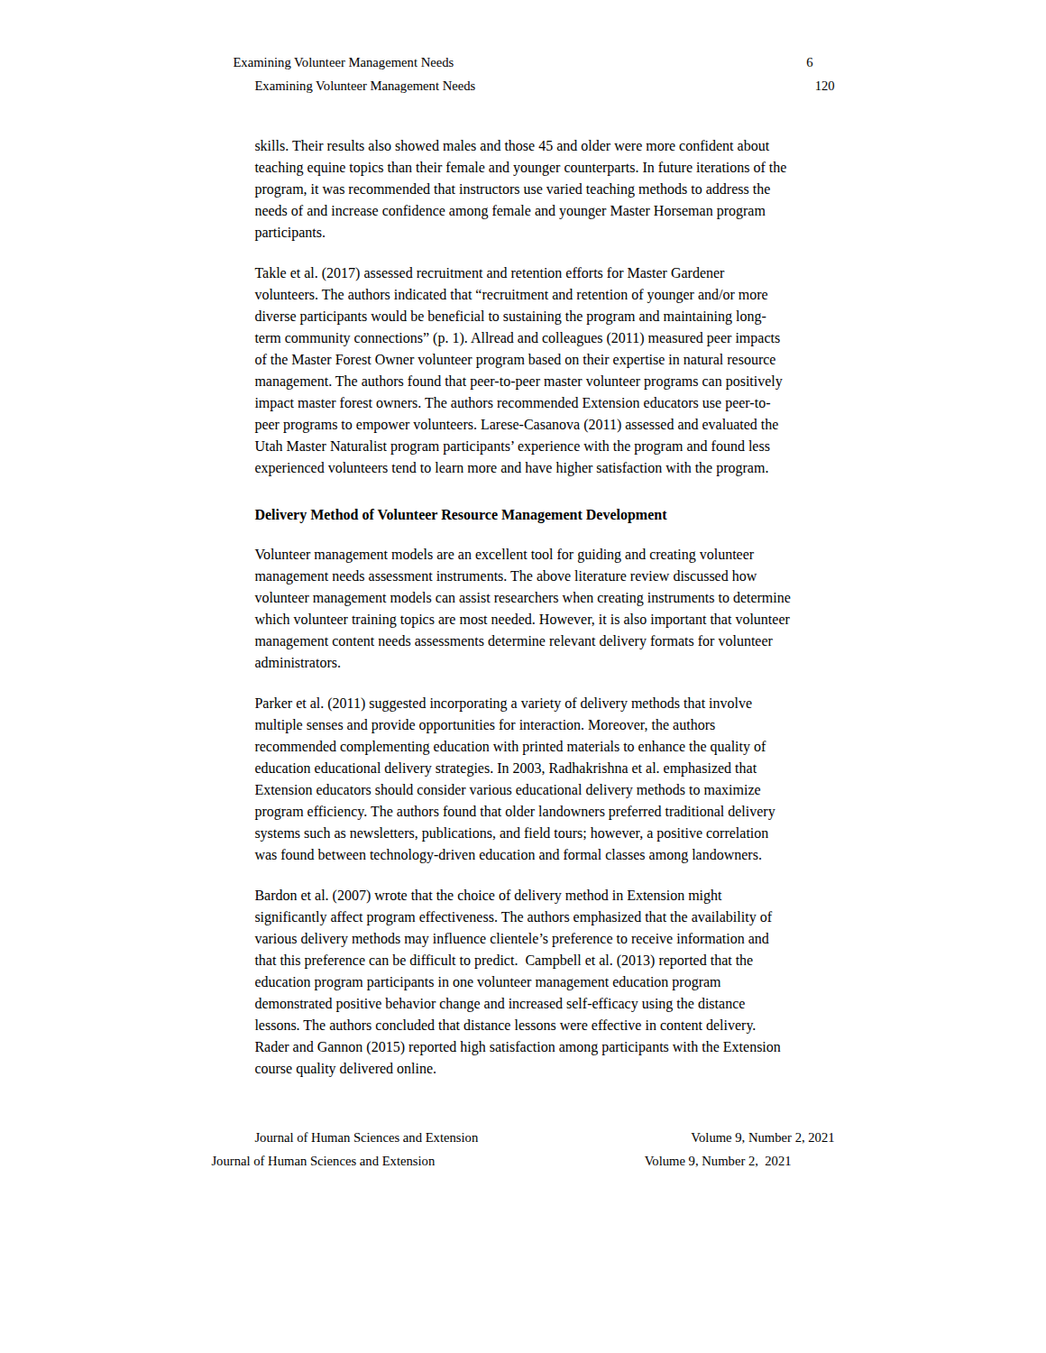Examining Volunteer Management Needs 6
Examining Volunteer Management Needs 120
skills. Their results also showed males and those 45 and older were more confident about teaching equine topics than their female and younger counterparts. In future iterations of the program, it was recommended that instructors use varied teaching methods to address the needs of and increase confidence among female and younger Master Horseman program participants.
Takle et al. (2017) assessed recruitment and retention efforts for Master Gardener volunteers. The authors indicated that “recruitment and retention of younger and/or more diverse participants would be beneficial to sustaining the program and maintaining long-term community connections” (p. 1). Allread and colleagues (2011) measured peer impacts of the Master Forest Owner volunteer program based on their expertise in natural resource management. The authors found that peer-to-peer master volunteer programs can positively impact master forest owners. The authors recommended Extension educators use peer-to-peer programs to empower volunteers. Larese-Casanova (2011) assessed and evaluated the Utah Master Naturalist program participants’ experience with the program and found less experienced volunteers tend to learn more and have higher satisfaction with the program.
Delivery Method of Volunteer Resource Management Development
Volunteer management models are an excellent tool for guiding and creating volunteer management needs assessment instruments. The above literature review discussed how volunteer management models can assist researchers when creating instruments to determine which volunteer training topics are most needed. However, it is also important that volunteer management content needs assessments determine relevant delivery formats for volunteer administrators.
Parker et al. (2011) suggested incorporating a variety of delivery methods that involve multiple senses and provide opportunities for interaction. Moreover, the authors recommended complementing education with printed materials to enhance the quality of education educational delivery strategies. In 2003, Radhakrishna et al. emphasized that Extension educators should consider various educational delivery methods to maximize program efficiency. The authors found that older landowners preferred traditional delivery systems such as newsletters, publications, and field tours; however, a positive correlation was found between technology-driven education and formal classes among landowners.
Bardon et al. (2007) wrote that the choice of delivery method in Extension might significantly affect program effectiveness. The authors emphasized that the availability of various delivery methods may influence clientele’s preference to receive information and that this preference can be difficult to predict. Campbell et al. (2013) reported that the education program participants in one volunteer management education program demonstrated positive behavior change and increased self-efficacy using the distance lessons. The authors concluded that distance lessons were effective in content delivery. Rader and Gannon (2015) reported high satisfaction among participants with the Extension course quality delivered online.
Journal of Human Sciences and Extension Volume 9, Number 2, 2021
Journal of Human Sciences and Extension Volume 9, Number 2, 2021